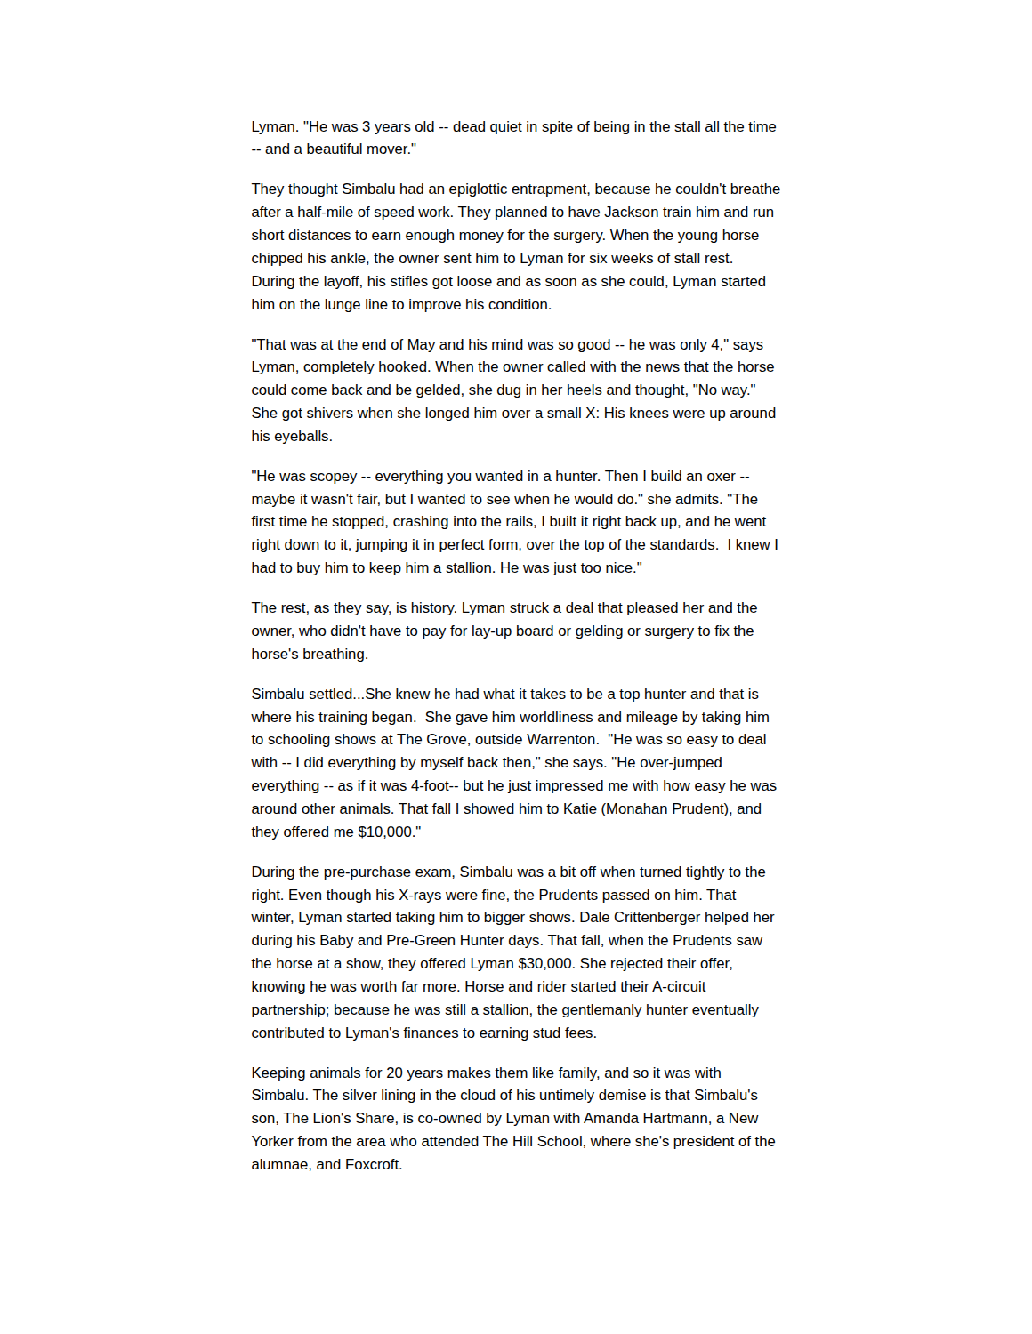Lyman. "He was 3 years old -- dead quiet in spite of being in the stall all the time -- and a beautiful mover."
They thought Simbalu had an epiglottic entrapment, because he couldn't breathe after a half-mile of speed work. They planned to have Jackson train him and run short distances to earn enough money for the surgery. When the young horse chipped his ankle, the owner sent him to Lyman for six weeks of stall rest. During the layoff, his stifles got loose and as soon as she could, Lyman started him on the lunge line to improve his condition.
"That was at the end of May and his mind was so good -- he was only 4," says Lyman, completely hooked. When the owner called with the news that the horse could come back and be gelded, she dug in her heels and thought, "No way." She got shivers when she longed him over a small X: His knees were up around his eyeballs.
"He was scopey -- everything you wanted in a hunter. Then I build an oxer -- maybe it wasn't fair, but I wanted to see when he would do." she admits. "The first time he stopped, crashing into the rails, I built it right back up, and he went right down to it, jumping it in perfect form, over the top of the standards. I knew I had to buy him to keep him a stallion. He was just too nice."
The rest, as they say, is history. Lyman struck a deal that pleased her and the owner, who didn't have to pay for lay-up board or gelding or surgery to fix the horse's breathing.
Simbalu settled...She knew he had what it takes to be a top hunter and that is where his training began. She gave him worldliness and mileage by taking him to schooling shows at The Grove, outside Warrenton. "He was so easy to deal with -- I did everything by myself back then," she says. "He over-jumped everything -- as if it was 4-foot-- but he just impressed me with how easy he was around other animals. That fall I showed him to Katie (Monahan Prudent), and they offered me $10,000."
During the pre-purchase exam, Simbalu was a bit off when turned tightly to the right. Even though his X-rays were fine, the Prudents passed on him. That winter, Lyman started taking him to bigger shows. Dale Crittenberger helped her during his Baby and Pre-Green Hunter days. That fall, when the Prudents saw the horse at a show, they offered Lyman $30,000. She rejected their offer, knowing he was worth far more. Horse and rider started their A-circuit partnership; because he was still a stallion, the gentlemanly hunter eventually contributed to Lyman's finances to earning stud fees.
Keeping animals for 20 years makes them like family, and so it was with Simbalu. The silver lining in the cloud of his untimely demise is that Simbalu's son, The Lion's Share, is co-owned by Lyman with Amanda Hartmann, a New Yorker from the area who attended The Hill School, where she's president of the alumnae, and Foxcroft.